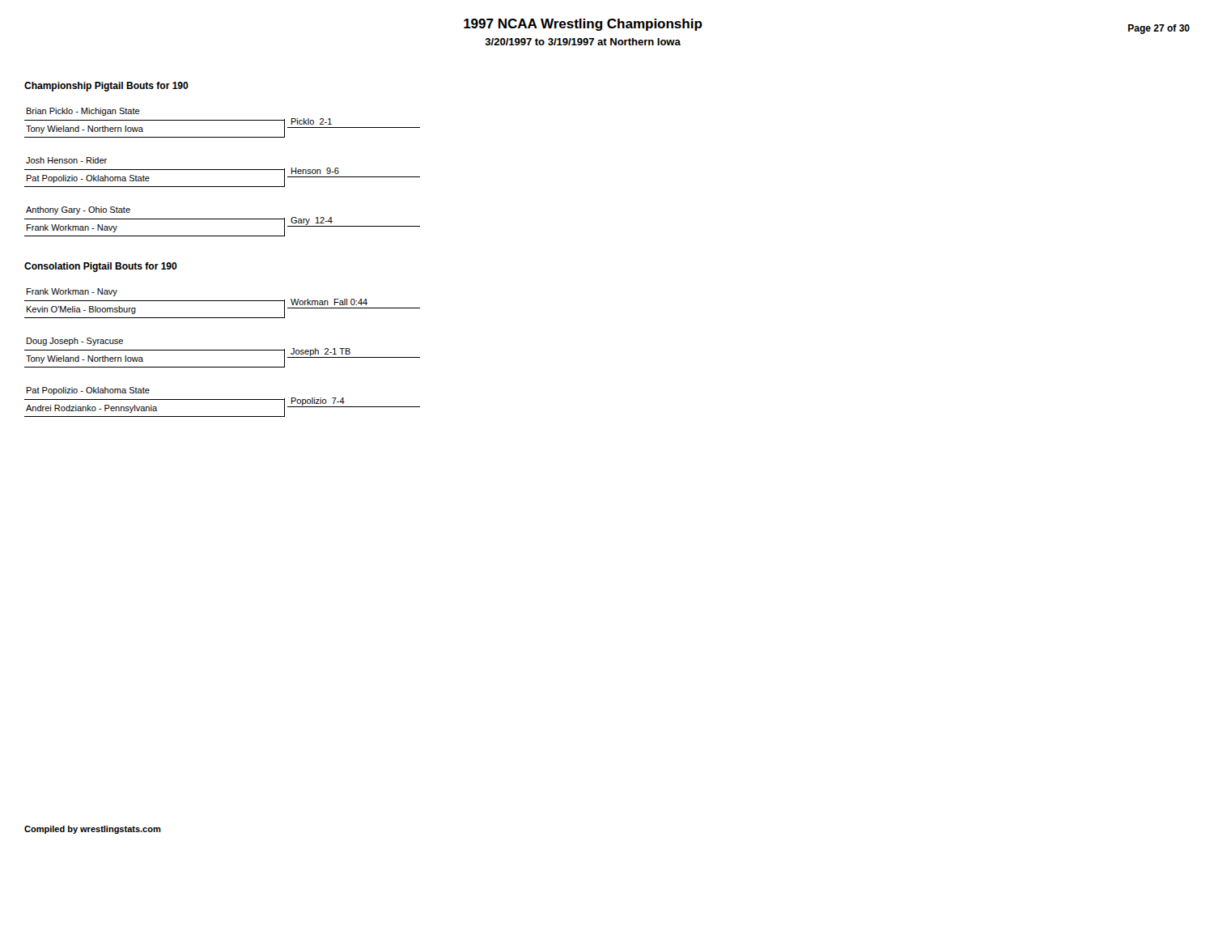Page 27 of 30
1997 NCAA Wrestling Championship
3/20/1997 to 3/19/1997 at Northern Iowa
Championship Pigtail Bouts for 190
Brian Picklo - Michigan State
Tony Wieland - Northern Iowa
Picklo 2-1
Josh Henson - Rider
Pat Popolizio - Oklahoma State
Henson 9-6
Anthony Gary - Ohio State
Frank Workman - Navy
Gary 12-4
Consolation Pigtail Bouts for 190
Frank Workman - Navy
Kevin O'Melia - Bloomsburg
Workman Fall 0:44
Doug Joseph - Syracuse
Tony Wieland - Northern Iowa
Joseph 2-1 TB
Pat Popolizio - Oklahoma State
Andrei Rodzianko - Pennsylvania
Popolizio 7-4
Compiled by wrestlingstats.com